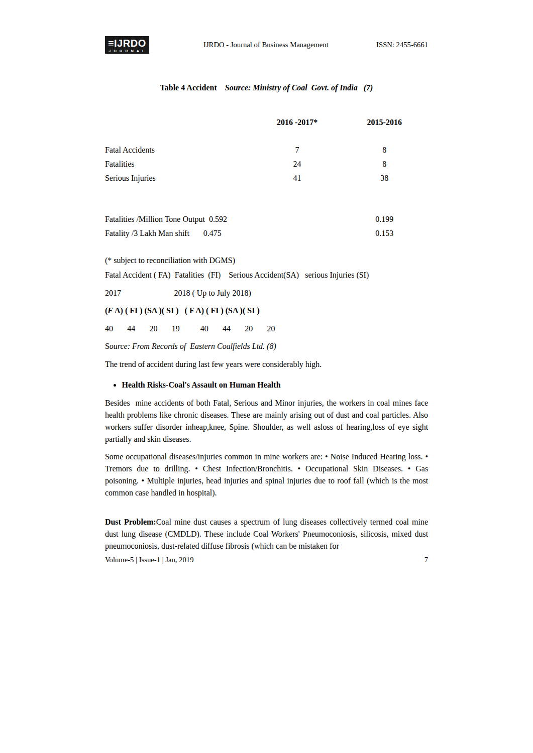≡IJRDO J O U R N A L
IJRDO - Journal of Business Management
ISSN: 2455-6661
Table 4 Accident Source: Ministry of Coal Govt. of India (7)
| | 2016 -2017* | 2015-2016 |
| --- | --- | --- |
| Fatal Accidents | 7 | 8 |
| Fatalities | 24 | 8 |
| Serious Injuries | 41 | 38 |
| Fatalities /Million Tone Output 0.592 | | 0.199 |
| Fatality /3 Lakh Man shift 0.475 | | 0.153 |
(* subject to reconciliation with DGMS)
Fatal Accident ( FA) Fatalities (FI) Serious Accident(SA) serious Injuries (SI)
2017 2018 ( Up to July 2018)
(F A) ( FI ) (SA )( SI ) ( F A) ( FI ) (SA )( SI )
40 44 20 19 40 44 20 20
Source: From Records of Eastern Coalfields Ltd. (8)
The trend of accident during last few years were considerably high.
Health Risks-Coal's Assault on Human Health
Besides mine accidents of both Fatal, Serious and Minor injuries, the workers in coal mines face health problems like chronic diseases. These are mainly arising out of dust and coal particles. Also workers suffer disorder inheap,knee, Spine. Shoulder, as well asloss of hearing,loss of eye sight partially and skin diseases.
Some occupational diseases/injuries common in mine workers are: • Noise Induced Hearing loss. • Tremors due to drilling. • Chest Infection/Bronchitis. • Occupational Skin Diseases. • Gas poisoning. • Multiple injuries, head injuries and spinal injuries due to roof fall (which is the most common case handled in hospital).
Dust Problem: Coal mine dust causes a spectrum of lung diseases collectively termed coal mine dust lung disease (CMDLD). These include Coal Workers' Pneumoconiosis, silicosis, mixed dust pneumoconiosis, dust-related diffuse fibrosis (which can be mistaken for
Volume-5 | Issue-1 | Jan, 2019
7